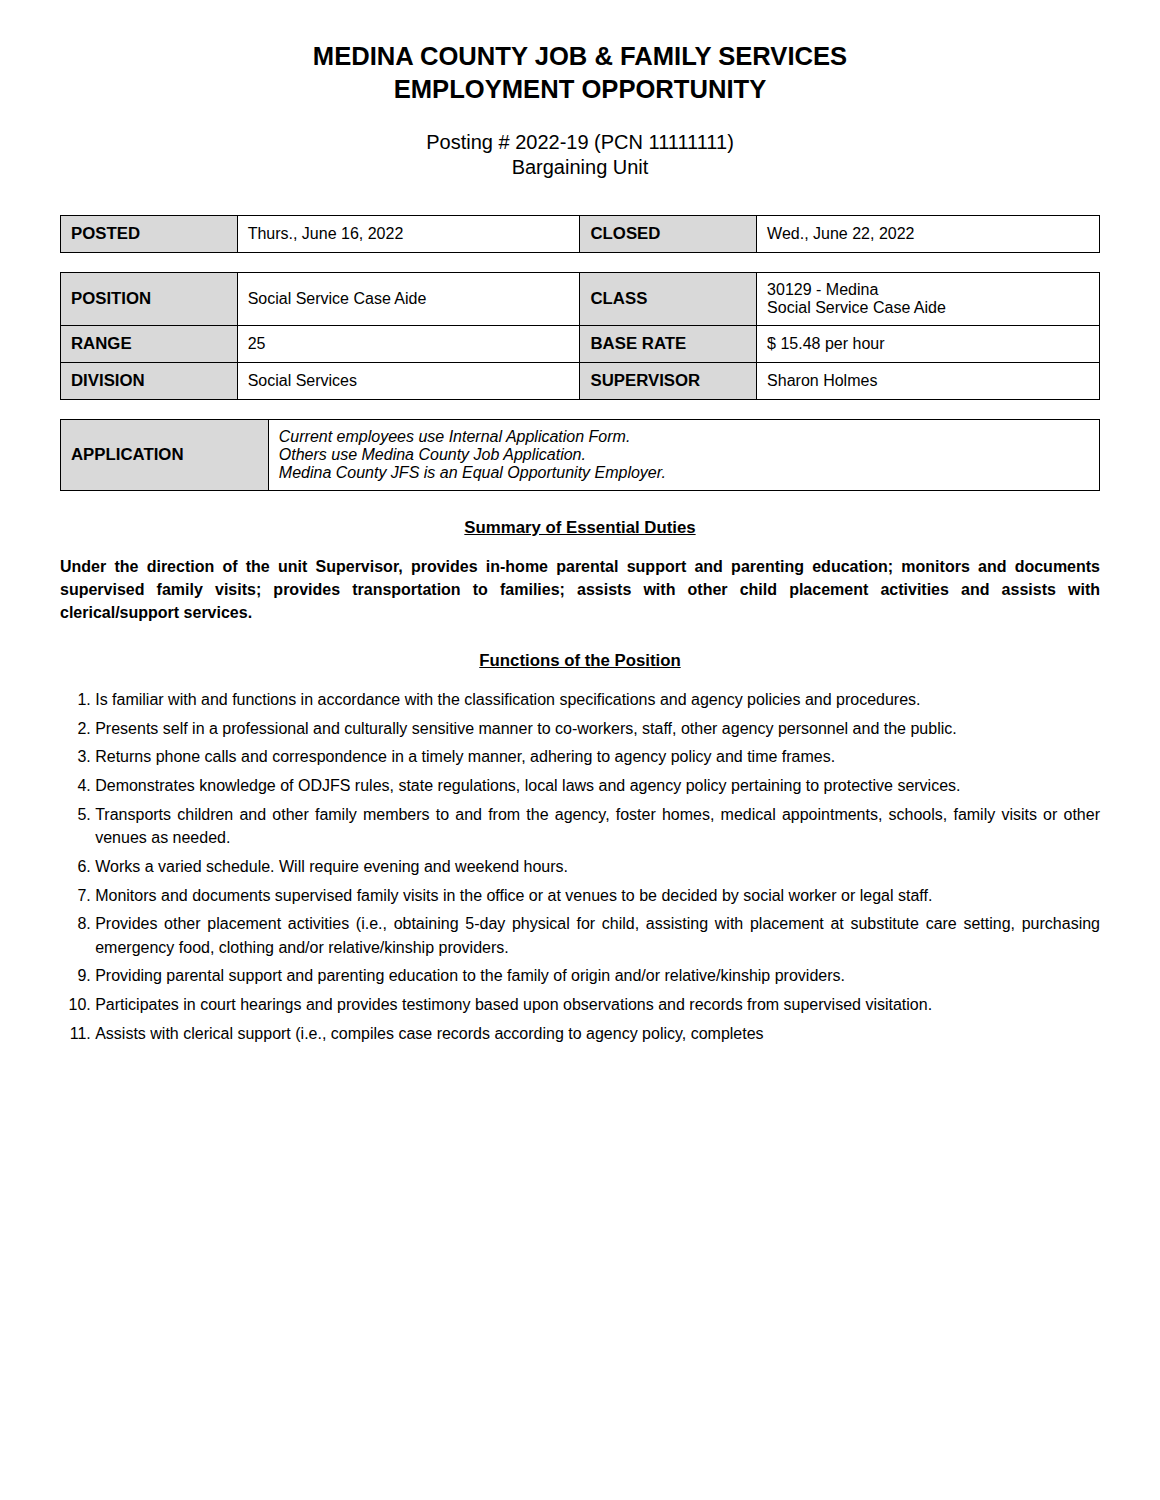MEDINA COUNTY JOB & FAMILY SERVICES
EMPLOYMENT OPPORTUNITY
Posting # 2022-19 (PCN 11111111)
Bargaining Unit
| POSTED | Thurs., June 16, 2022 | CLOSED | Wed., June 22, 2022 |
| POSITION | Social Service Case Aide | CLASS | 30129 - Medina Social Service Case Aide |
| RANGE | 25 | BASE RATE | $ 15.48 per hour |
| DIVISION | Social Services | SUPERVISOR | Sharon Holmes |
| APPLICATION | Current employees use Internal Application Form. Others use Medina County Job Application. Medina County JFS is an Equal Opportunity Employer. |
Summary of Essential Duties
Under the direction of the unit Supervisor, provides in-home parental support and parenting education; monitors and documents supervised family visits; provides transportation to families; assists with other child placement activities and assists with clerical/support services.
Functions of the Position
Is familiar with and functions in accordance with the classification specifications and agency policies and procedures.
Presents self in a professional and culturally sensitive manner to co-workers, staff, other agency personnel and the public.
Returns phone calls and correspondence in a timely manner, adhering to agency policy and time frames.
Demonstrates knowledge of ODJFS rules, state regulations, local laws and agency policy pertaining to protective services.
Transports children and other family members to and from the agency, foster homes, medical appointments, schools, family visits or other venues as needed.
Works a varied schedule. Will require evening and weekend hours.
Monitors and documents supervised family visits in the office or at venues to be decided by social worker or legal staff.
Provides other placement activities (i.e., obtaining 5-day physical for child, assisting with placement at substitute care setting, purchasing emergency food, clothing and/or relative/kinship providers.
Providing parental support and parenting education to the family of origin and/or relative/kinship providers.
Participates in court hearings and provides testimony based upon observations and records from supervised visitation.
Assists with clerical support (i.e., compiles case records according to agency policy, completes